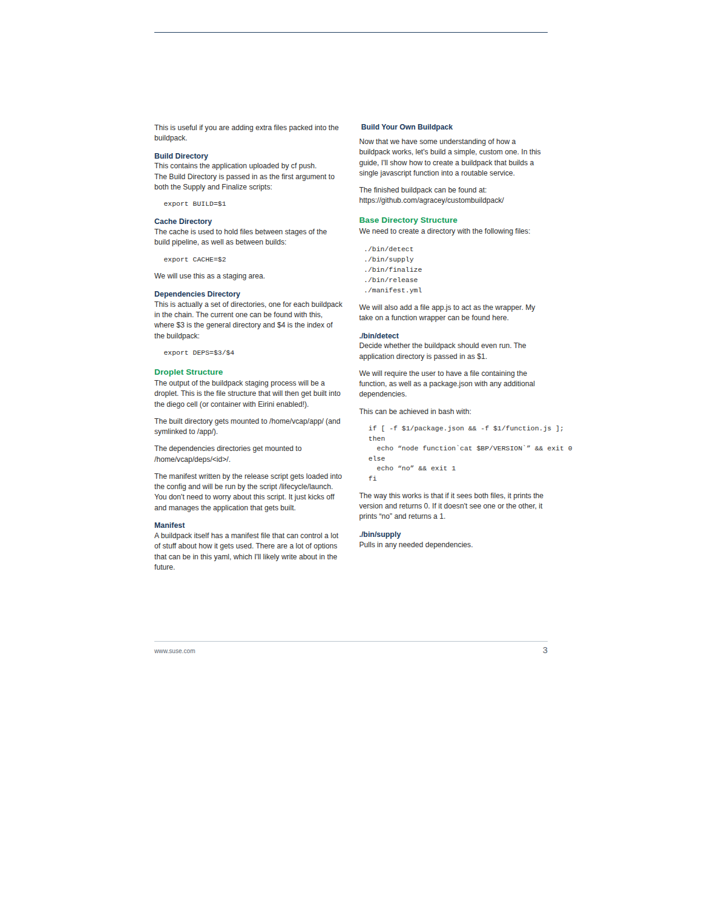This is useful if you are adding extra files packed into the buildpack.
Build Directory
This contains the application uploaded by cf push.
The Build Directory is passed in as the first argument to both the Supply and Finalize scripts:
export BUILD=$1
Cache Directory
The cache is used to hold files between stages of the build pipeline, as well as between builds:
export CACHE=$2
We will use this as a staging area.
Dependencies Directory
This is actually a set of directories, one for each buildpack in the chain. The current one can be found with this, where $3 is the general directory and $4 is the index of the buildpack:
export DEPS=$3/$4
Droplet Structure
The output of the buildpack staging process will be a droplet. This is the file structure that will then get built into the diego cell (or container with Eirini enabled!).
The built directory gets mounted to /home/vcap/app/ (and symlinked to /app/).
The dependencies directories get mounted to /home/vcap/deps/<id>/.
The manifest written by the release script gets loaded into the config and will be run by the script /lifecycle/launch. You don't need to worry about this script. It just kicks off and manages the application that gets built.
Manifest
A buildpack itself has a manifest file that can control a lot of stuff about how it gets used. There are a lot of options that can be in this yaml, which I'll likely write about in the future.
Build Your Own Buildpack
Now that we have some understanding of how a buildpack works, let's build a simple, custom one. In this guide, I'll show how to create a buildpack that builds a single javascript function into a routable service.
The finished buildpack can be found at: https://github.com/agracey/custombuildpack/
Base Directory Structure
We need to create a directory with the following files:
./bin/detect
./bin/supply
./bin/finalize
./bin/release
./manifest.yml
We will also add a file app.js to act as the wrapper. My take on a function wrapper can be found here.
./bin/detect
Decide whether the buildpack should even run. The application directory is passed in as $1.
We will require the user to have a file containing the function, as well as a package.json with any additional dependencies.
This can be achieved in bash with:
if [ -f $1/package.json && -f $1/function.js ]; then echo “node function`cat $BP/VERSION`” && exit 0 else echo “no” && exit 1 fi
The way this works is that if it sees both files, it prints the version and returns 0. If it doesn't see one or the other, it prints “no” and returns a 1.
./bin/supply
Pulls in any needed dependencies.
www.suse.com
3